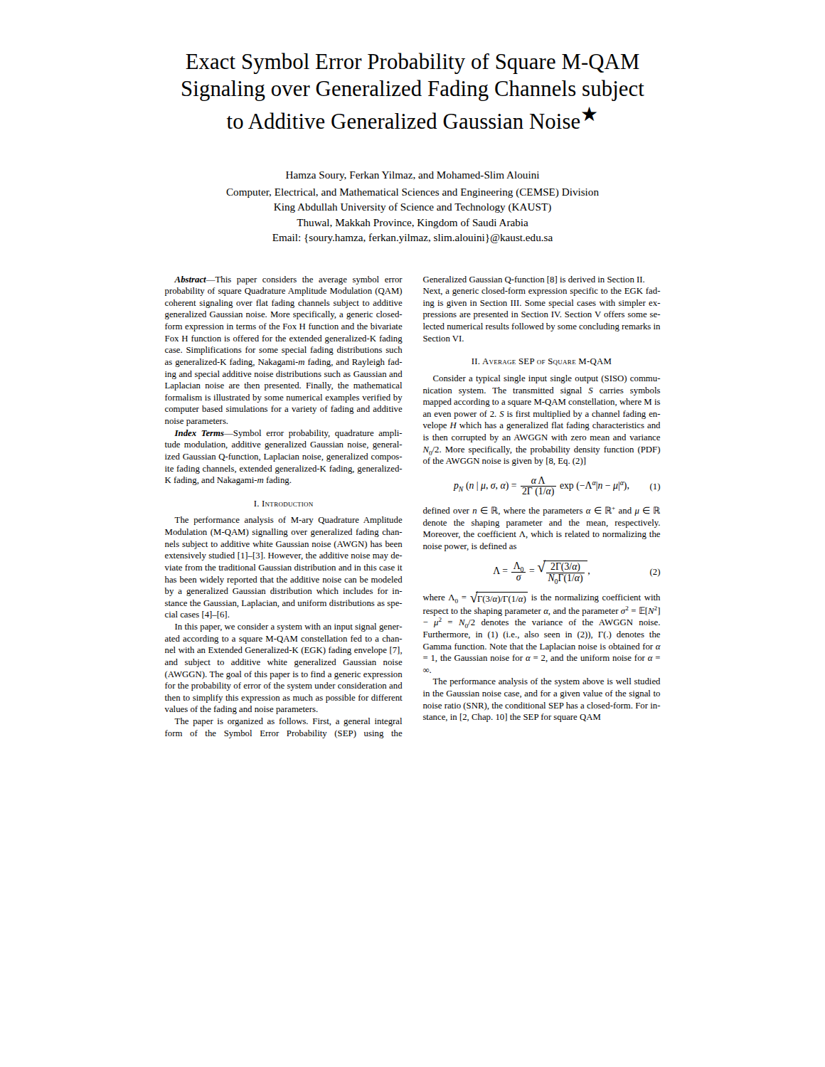Exact Symbol Error Probability of Square M-QAM
Signaling over Generalized Fading Channels subject
to Additive Generalized Gaussian Noise★
Hamza Soury, Ferkan Yilmaz, and Mohamed-Slim Alouini
Computer, Electrical, and Mathematical Sciences and Engineering (CEMSE) Division
King Abdullah University of Science and Technology (KAUST)
Thuwal, Makkah Province, Kingdom of Saudi Arabia
Email: {soury.hamza, ferkan.yilmaz, slim.alouini}@kaust.edu.sa
Abstract—This paper considers the average symbol error probability of square Quadrature Amplitude Modulation (QAM) coherent signaling over flat fading channels subject to additive generalized Gaussian noise. More specifically, a generic closed-form expression in terms of the Fox H function and the bivariate Fox H function is offered for the extended generalized-K fading case. Simplifications for some special fading distributions such as generalized-K fading, Nakagami-m fading, and Rayleigh fading and special additive noise distributions such as Gaussian and Laplacian noise are then presented. Finally, the mathematical formalism is illustrated by some numerical examples verified by computer based simulations for a variety of fading and additive noise parameters.
Index Terms—Symbol error probability, quadrature amplitude modulation, additive generalized Gaussian noise, generalized Gaussian Q-function, Laplacian noise, generalized composite fading channels, extended generalized-K fading, generalized-K fading, and Nakagami-m fading.
I. Introduction
The performance analysis of M-ary Quadrature Amplitude Modulation (M-QAM) signalling over generalized fading channels subject to additive white Gaussian noise (AWGN) has been extensively studied [1]–[3]. However, the additive noise may deviate from the traditional Gaussian distribution and in this case it has been widely reported that the additive noise can be modeled by a generalized Gaussian distribution which includes for instance the Gaussian, Laplacian, and uniform distributions as special cases [4]–[6].
In this paper, we consider a system with an input signal generated according to a square M-QAM constellation fed to a channel with an Extended Generalized-K (EGK) fading envelope [7], and subject to additive white generalized Gaussian noise (AWGGN). The goal of this paper is to find a generic expression for the probability of error of the system under consideration and then to simplify this expression as much as possible for different values of the fading and noise parameters.
The paper is organized as follows. First, a general integral form of the Symbol Error Probability (SEP) using the Generalized Gaussian Q-function [8] is derived in Section II.
Next, a generic closed-form expression specific to the EGK fading is given in Section III. Some special cases with simpler expressions are presented in Section IV. Section V offers some selected numerical results followed by some concluding remarks in Section VI.
II. Average SEP of Square M-QAM
Consider a typical single input single output (SISO) communication system. The transmitted signal S carries symbols mapped according to a square M-QAM constellation, where M is an even power of 2. S is first multiplied by a channel fading envelope H which has a generalized flat fading characteristics and is then corrupted by an AWGGN with zero mean and variance N0/2. More specifically, the probability density function (PDF) of the AWGGN noise is given by [8, Eq. (2)]
pN (n | μ, σ, α) = α Λ 2Γ (1/α) exp (−Λα|n − μ|α), (1)
defined over n ∈ ℝ, where the parameters α ∈ ℝ+ and μ ∈ ℝ denote the shaping parameter and the mean, respectively. Moreover, the coefficient Λ, which is related to normalizing the noise power, is defined as
Λ = Λ0 σ = 2Γ(3/α) N0Γ(1/α), (2)
where Λ0 = Γ(3/α)/Γ(1/α) is the normalizing coefficient with respect to the shaping parameter α, and the parameter σ2 = 𝔼[N2] − μ2 = N0/2 denotes the variance of the AWGGN noise. Furthermore, in (1) (i.e., also seen in (2)), Γ(.) denotes the Gamma function. Note that the Laplacian noise is obtained for α = 1, the Gaussian noise for α = 2, and the uniform noise for α = ∞.
The performance analysis of the system above is well studied in the Gaussian noise case, and for a given value of the signal to noise ratio (SNR), the conditional SEP has a closed-form. For instance, in [2, Chap. 10] the SEP for square QAM